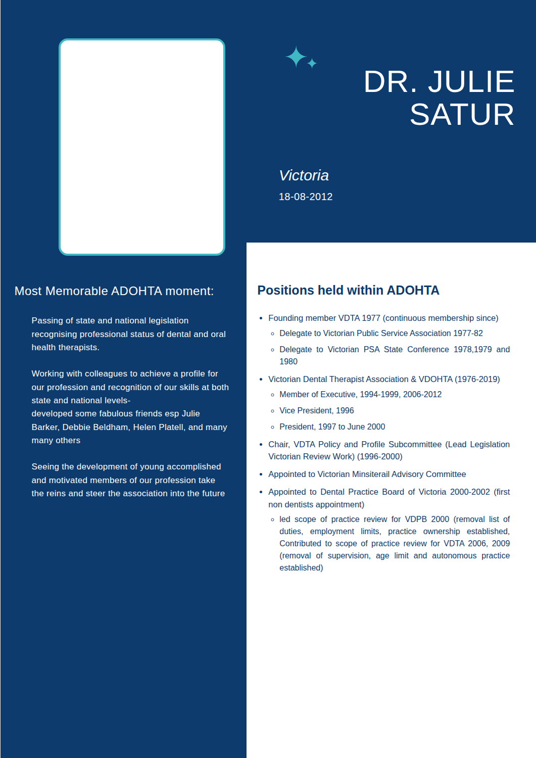✦✦
DR. JULIE
SATUR
Victoria
18-08-2012
Most Memorable ADOHTA moment:
Passing of state and national legislation recognising professional status of dental and oral health therapists.
Working with colleagues to achieve a profile for our profession and recognition of our skills at both state and national levels-
developed some fabulous friends esp Julie Barker, Debbie Beldham, Helen Platell, and many many others
Seeing the development of young accomplished and motivated members of our profession take the reins and steer the association into the future
Positions held within ADOHTA
Founding member VDTA 1977 (continuous membership since)
Delegate to Victorian Public Service Association 1977-82
Delegate to Victorian PSA State Conference 1978,1979 and 1980
Victorian Dental Therapist Association & VDOHTA (1976-2019)
Member of Executive, 1994-1999, 2006-2012
Vice President, 1996
President, 1997 to June 2000
Chair, VDTA Policy and Profile Subcommittee (Lead Legislation Victorian Review Work) (1996-2000)
Appointed to Victorian Minsiterail Advisory Committee
Appointed to Dental Practice Board of Victoria 2000-2002 (first non dentists appointment)
led scope of practice review for VDPB 2000 (removal list of duties, employment limits, practice ownership established, Contributed to scope of practice review for VDTA 2006, 2009 (removal of supervision, age limit and autonomous practice established)